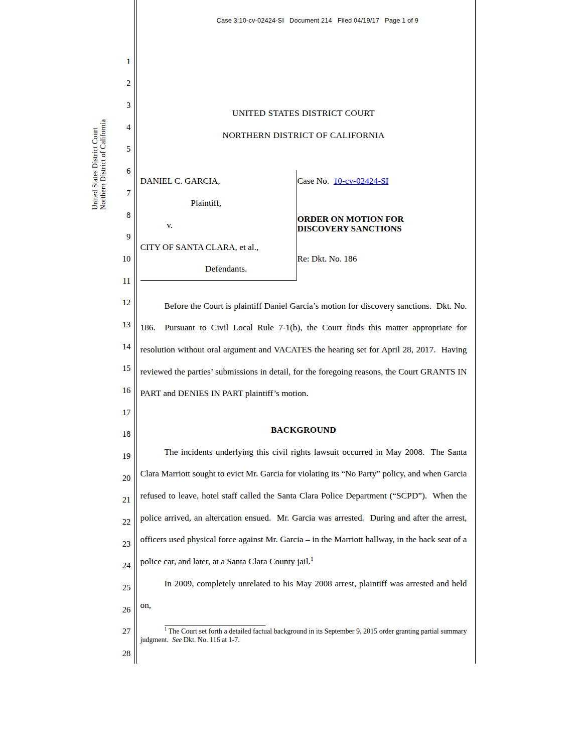Case 3:10-cv-02424-SI Document 214 Filed 04/19/17 Page 1 of 9
1
2
3
4
5
6
7
8
9
10
11
12
13
14
15
16
17
18
19
20
21
22
23
24
25
26
27
28
United States District Court Northern District of California
UNITED STATES DISTRICT COURT NORTHERN DISTRICT OF CALIFORNIA
| DANIEL C. GARCIA, Plaintiff, v. CITY OF SANTA CLARA, et al., Defendants. | Case No. 10-cv-02424-SI ORDER ON MOTION FOR DISCOVERY SANCTIONS Re: Dkt. No. 186 |
Before the Court is plaintiff Daniel Garcia’s motion for discovery sanctions. Dkt. No. 186. Pursuant to Civil Local Rule 7-1(b), the Court finds this matter appropriate for resolution without oral argument and VACATES the hearing set for April 28, 2017. Having reviewed the parties’ submissions in detail, for the foregoing reasons, the Court GRANTS IN PART and DENIES IN PART plaintiff’s motion.
BACKGROUND
The incidents underlying this civil rights lawsuit occurred in May 2008. The Santa Clara Marriott sought to evict Mr. Garcia for violating its “No Party” policy, and when Garcia refused to leave, hotel staff called the Santa Clara Police Department (“SCPD”). When the police arrived, an altercation ensued. Mr. Garcia was arrested. During and after the arrest, officers used physical force against Mr. Garcia – in the Marriott hallway, in the back seat of a police car, and later, at a Santa Clara County jail.1
In 2009, completely unrelated to his May 2008 arrest, plaintiff was arrested and held on,
1 The Court set forth a detailed factual background in its September 9, 2015 order granting partial summary judgment. See Dkt. No. 116 at 1-7.